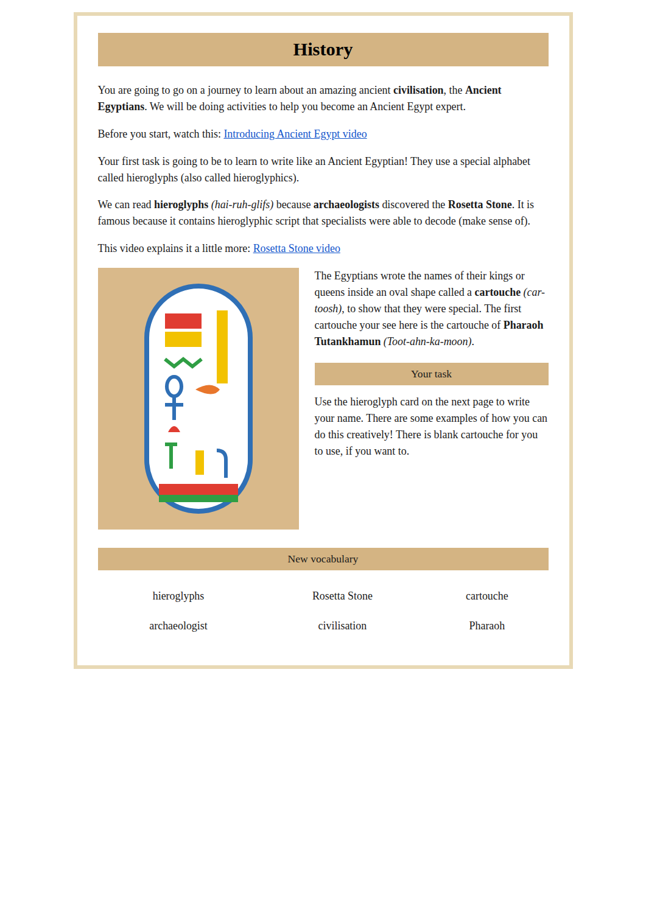History
You are going to go on a journey to learn about an amazing ancient civilisation, the Ancient Egyptians. We will be doing activities to help you become an Ancient Egypt expert.
Before you start, watch this: Introducing Ancient Egypt video
Your first task is going to be to learn to write like an Ancient Egyptian! They use a special alphabet called hieroglyphs (also called hieroglyphics).
We can read hieroglyphs (hai-ruh-glifs) because archaeologists discovered the Rosetta Stone. It is famous because it contains hieroglyphic script that specialists were able to decode (make sense of).
This video explains it a little more: Rosetta Stone video
The Egyptians wrote the names of their kings or queens inside an oval shape called a cartouche (car-toosh), to show that they were special. The first cartouche your see here is the cartouche of Pharaoh Tutankhamun (Toot-ahn-ka-moon).
Your task
Use the hieroglyph card on the next page to write your name. There are some examples of how you can do this creatively! There is blank cartouche for you to use, if you want to.
New vocabulary
| hieroglyphs | Rosetta Stone | cartouche |
| archaeologist | civilisation | Pharaoh |